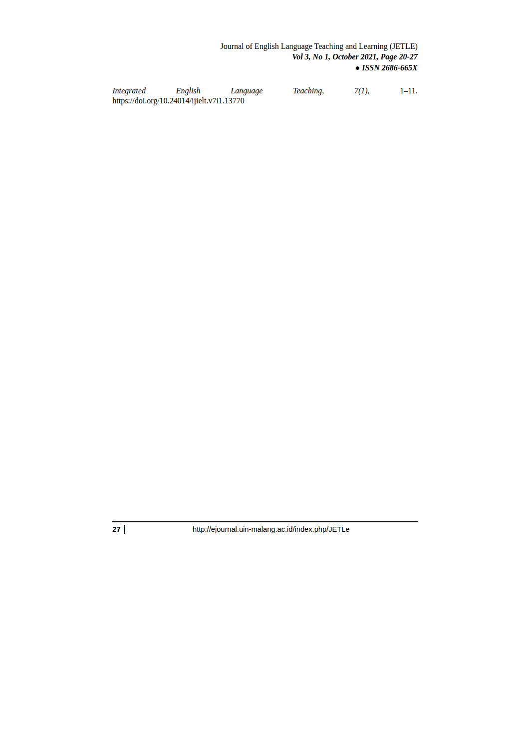Journal of English Language Teaching and Learning (JETLE)
Vol 3, No 1, October 2021, Page 20-27
● ISSN 2686-665X
Integrated English Language Teaching, 7(1), 1–11.
https://doi.org/10.24014/ijielt.v7i1.13770
27 http://ejournal.uin-malang.ac.id/index.php/JETLe